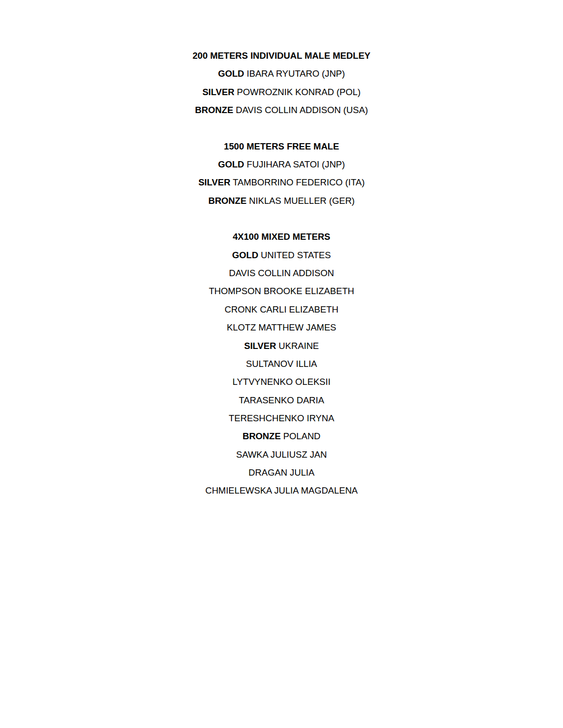200 METERS INDIVIDUAL MALE MEDLEY
GOLD IBARA RYUTARO (JNP)
SILVER POWROZNIK KONRAD (POL)
BRONZE DAVIS COLLIN ADDISON (USA)
1500 METERS FREE MALE
GOLD FUJIHARA SATOI (JNP)
SILVER TAMBORRINO FEDERICO (ITA)
BRONZE NIKLAS MUELLER (GER)
4X100 MIXED METERS
GOLD UNITED STATES
DAVIS COLLIN ADDISON
THOMPSON BROOKE ELIZABETH
CRONK CARLI ELIZABETH
KLOTZ MATTHEW JAMES
SILVER UKRAINE
SULTANOV ILLIA
LYTVYNENKO OLEKSII
TARASENKO DARIA
TERESHCHENKO IRYNA
BRONZE POLAND
SAWKA JULIUSZ JAN
DRAGAN JULIA
CHMIELEWSKA JULIA MAGDALENA